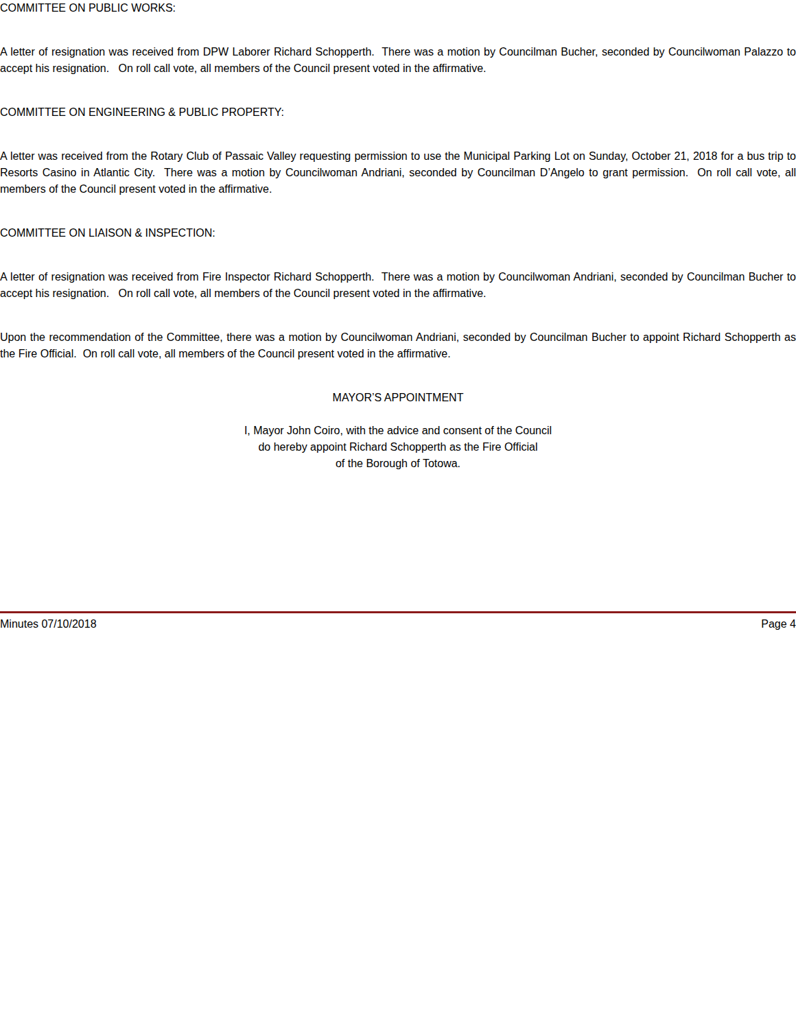COMMITTEE ON PUBLIC WORKS:
A letter of resignation was received from DPW Laborer Richard Schopperth. There was a motion by Councilman Bucher, seconded by Councilwoman Palazzo to accept his resignation. On roll call vote, all members of the Council present voted in the affirmative.
COMMITTEE ON ENGINEERING & PUBLIC PROPERTY:
A letter was received from the Rotary Club of Passaic Valley requesting permission to use the Municipal Parking Lot on Sunday, October 21, 2018 for a bus trip to Resorts Casino in Atlantic City. There was a motion by Councilwoman Andriani, seconded by Councilman D’Angelo to grant permission. On roll call vote, all members of the Council present voted in the affirmative.
COMMITTEE ON LIAISON & INSPECTION:
A letter of resignation was received from Fire Inspector Richard Schopperth. There was a motion by Councilwoman Andriani, seconded by Councilman Bucher to accept his resignation. On roll call vote, all members of the Council present voted in the affirmative.
Upon the recommendation of the Committee, there was a motion by Councilwoman Andriani, seconded by Councilman Bucher to appoint Richard Schopperth as the Fire Official. On roll call vote, all members of the Council present voted in the affirmative.
MAYOR’S APPOINTMENT
I, Mayor John Coiro, with the advice and consent of the Council
do hereby appoint Richard Schopperth as the Fire Official
of the Borough of Totowa.
Minutes 07/10/2018 Page 4